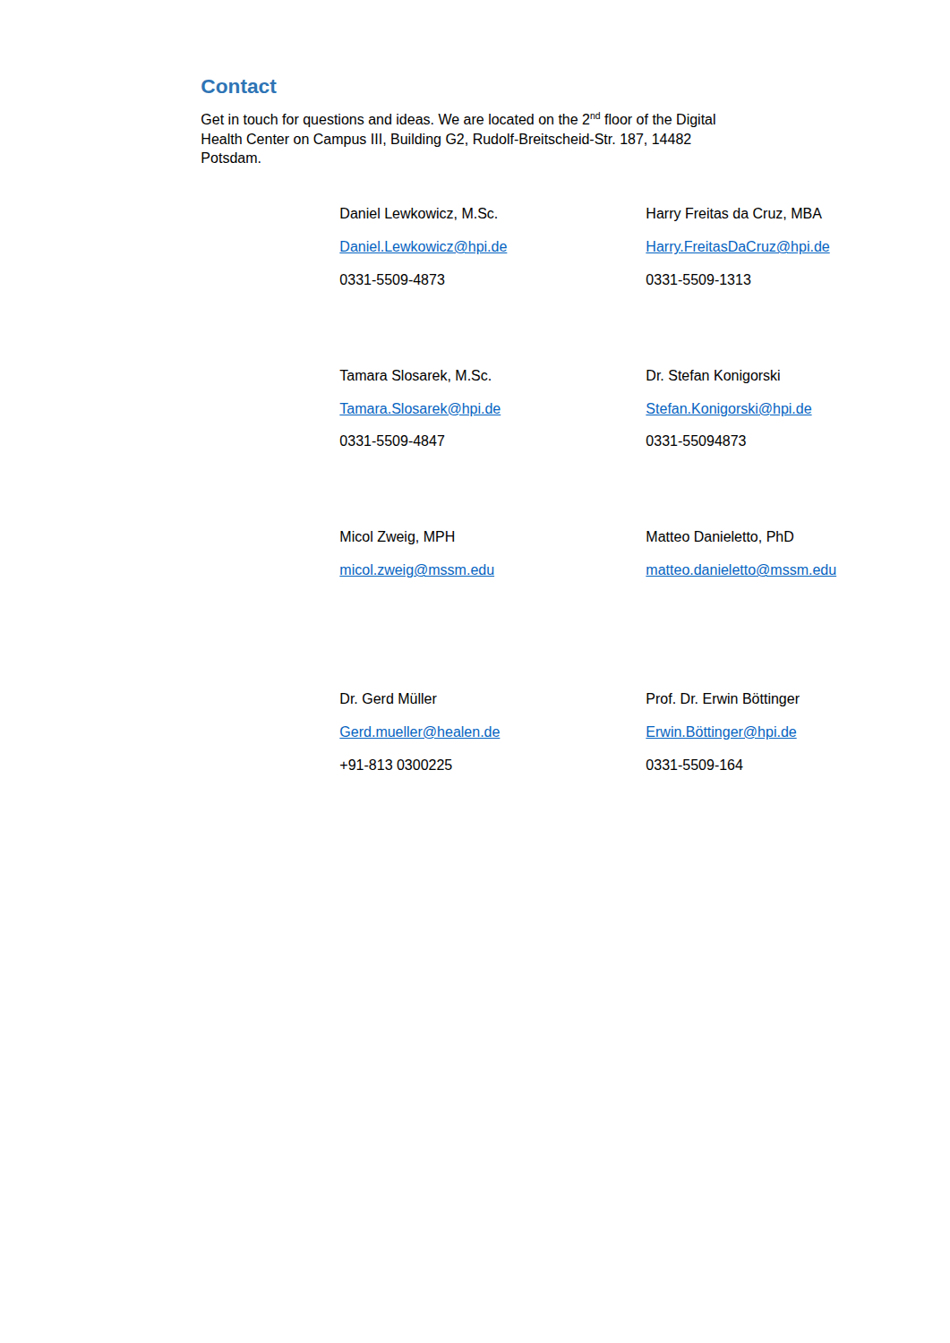Contact
Get in touch for questions and ideas. We are located on the 2nd floor of the Digital Health Center on Campus III, Building G2, Rudolf-Breitscheid-Str. 187, 14482 Potsdam.
| | Daniel Lewkowicz, M.Sc. Daniel.Lewkowicz@hpi.de 0331-5509-4873 | | Harry Freitas da Cruz, MBA Harry.FreitasDaCruz@hpi.de 0331-5509-1313 |
| | Tamara Slosarek, M.Sc. Tamara.Slosarek@hpi.de 0331-5509-4847 | | Dr. Stefan Konigorski Stefan.Konigorski@hpi.de 0331-55094873 |
| | Micol Zweig, MPH micol.zweig@mssm.edu | | Matteo Danieletto, PhD matteo.danieletto@mssm.edu |
| | Dr. Gerd Müller Gerd.mueller@healen.de +91-813 0300225 | | Prof. Dr. Erwin Böttinger Erwin.Böttinger@hpi.de 0331-5509-164 |